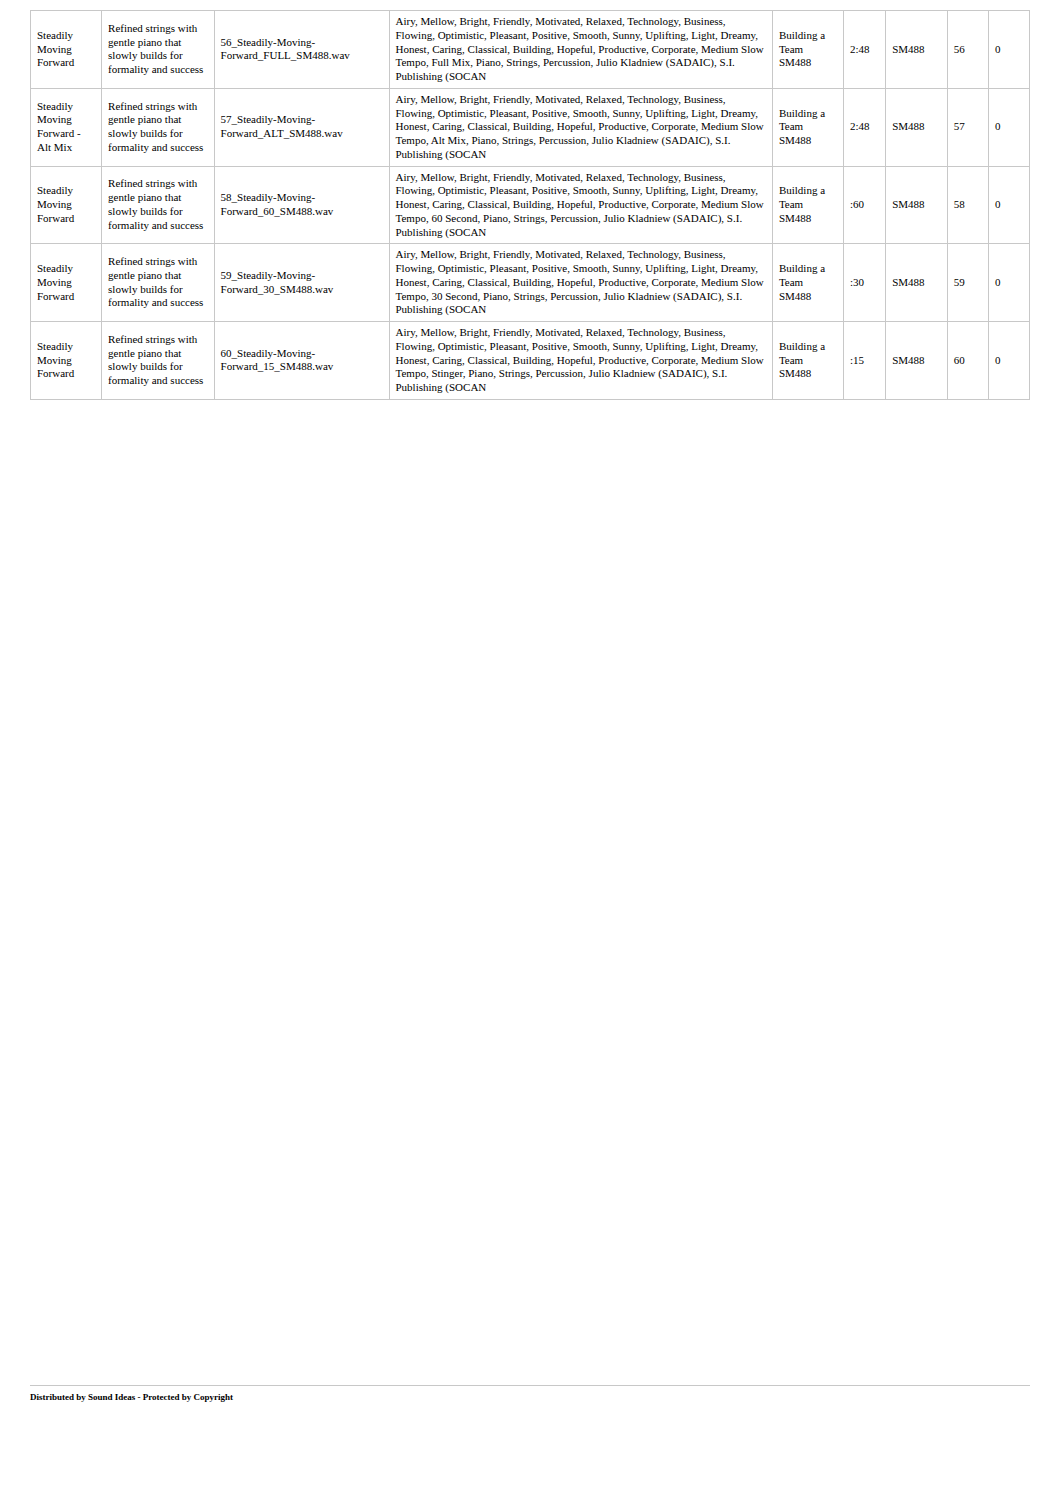| Steadily Moving Forward | Refined strings with gentle piano that slowly builds for formality and success | 56_Steadily-Moving-Forward_FULL_SM488.wav | Airy, Mellow, Bright, Friendly, Motivated, Relaxed, Technology, Business, Flowing, Optimistic, Pleasant, Positive, Smooth, Sunny, Uplifting, Light, Dreamy, Honest, Caring, Classical, Building, Hopeful, Productive, Corporate, Medium Slow Tempo, Full Mix, Piano, Strings, Percussion, Julio Kladniew (SADAIC), S.I. Publishing (SOCAN | Building a Team SM488 | 2:48 | SM488 | 56 | 0 |
| Steadily Moving Forward - Alt Mix | Refined strings with gentle piano that slowly builds for formality and success | 57_Steadily-Moving-Forward_ALT_SM488.wav | Airy, Mellow, Bright, Friendly, Motivated, Relaxed, Technology, Business, Flowing, Optimistic, Pleasant, Positive, Smooth, Sunny, Uplifting, Light, Dreamy, Honest, Caring, Classical, Building, Hopeful, Productive, Corporate, Medium Slow Tempo, Alt Mix, Piano, Strings, Percussion, Julio Kladniew (SADAIC), S.I. Publishing (SOCAN | Building a Team SM488 | 2:48 | SM488 | 57 | 0 |
| Steadily Moving Forward | Refined strings with gentle piano that slowly builds for formality and success | 58_Steadily-Moving-Forward_60_SM488.wav | Airy, Mellow, Bright, Friendly, Motivated, Relaxed, Technology, Business, Flowing, Optimistic, Pleasant, Positive, Smooth, Sunny, Uplifting, Light, Dreamy, Honest, Caring, Classical, Building, Hopeful, Productive, Corporate, Medium Slow Tempo, 60 Second, Piano, Strings, Percussion, Julio Kladniew (SADAIC), S.I. Publishing (SOCAN | Building a Team SM488 | :60 | SM488 | 58 | 0 |
| Steadily Moving Forward | Refined strings with gentle piano that slowly builds for formality and success | 59_Steadily-Moving-Forward_30_SM488.wav | Airy, Mellow, Bright, Friendly, Motivated, Relaxed, Technology, Business, Flowing, Optimistic, Pleasant, Positive, Smooth, Sunny, Uplifting, Light, Dreamy, Honest, Caring, Classical, Building, Hopeful, Productive, Corporate, Medium Slow Tempo, 30 Second, Piano, Strings, Percussion, Julio Kladniew (SADAIC), S.I. Publishing (SOCAN | Building a Team SM488 | :30 | SM488 | 59 | 0 |
| Steadily Moving Forward | Refined strings with gentle piano that slowly builds for formality and success | 60_Steadily-Moving-Forward_15_SM488.wav | Airy, Mellow, Bright, Friendly, Motivated, Relaxed, Technology, Business, Flowing, Optimistic, Pleasant, Positive, Smooth, Sunny, Uplifting, Light, Dreamy, Honest, Caring, Classical, Building, Hopeful, Productive, Corporate, Medium Slow Tempo, Stinger, Piano, Strings, Percussion, Julio Kladniew (SADAIC), S.I. Publishing (SOCAN | Building a Team SM488 | :15 | SM488 | 60 | 0 |
Distributed by Sound Ideas - Protected by Copyright